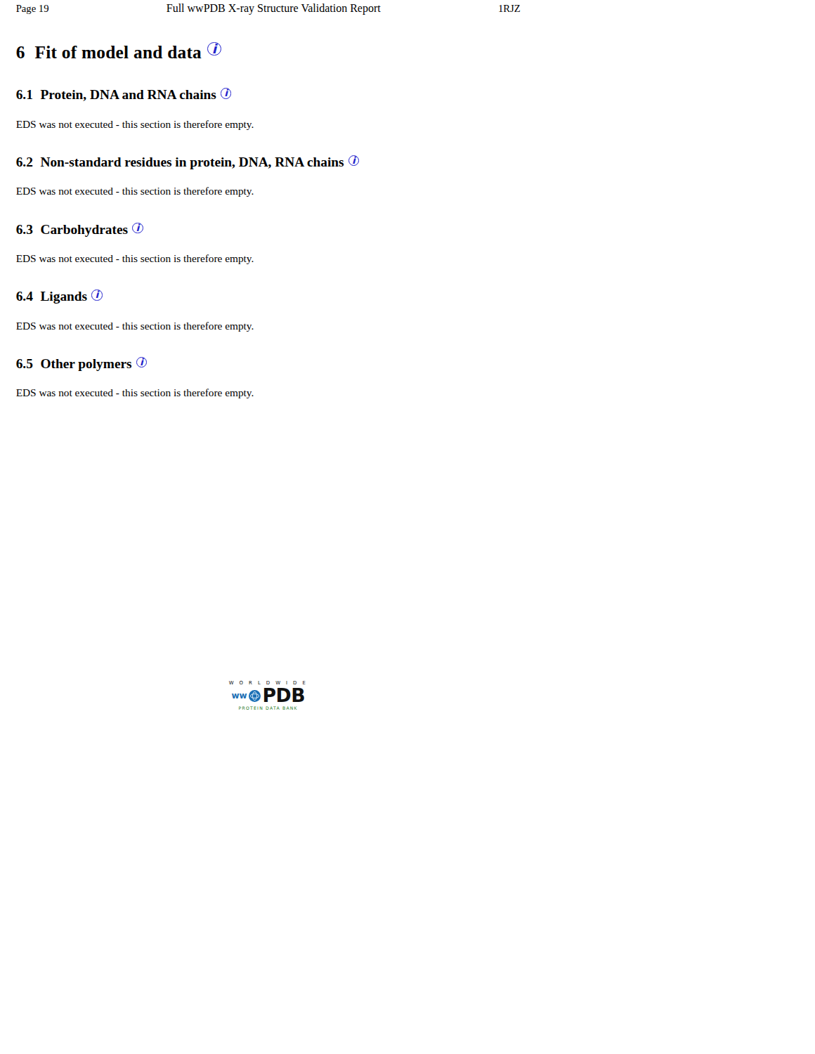Page 19
Full wwPDB X-ray Structure Validation Report
1RJZ
6 Fit of model and datai
6.1 Protein, DNA and RNA chainsi
EDS was not executed - this section is therefore empty.
6.2 Non-standard residues in protein, DNA, RNA chainsi
EDS was not executed - this section is therefore empty.
6.3 Carbohydratesi
EDS was not executed - this section is therefore empty.
6.4 Ligandsi
EDS was not executed - this section is therefore empty.
6.5 Other polymersi
EDS was not executed - this section is therefore empty.
W O R L D W I D E
ww PDB
PROTEIN DATA BANK